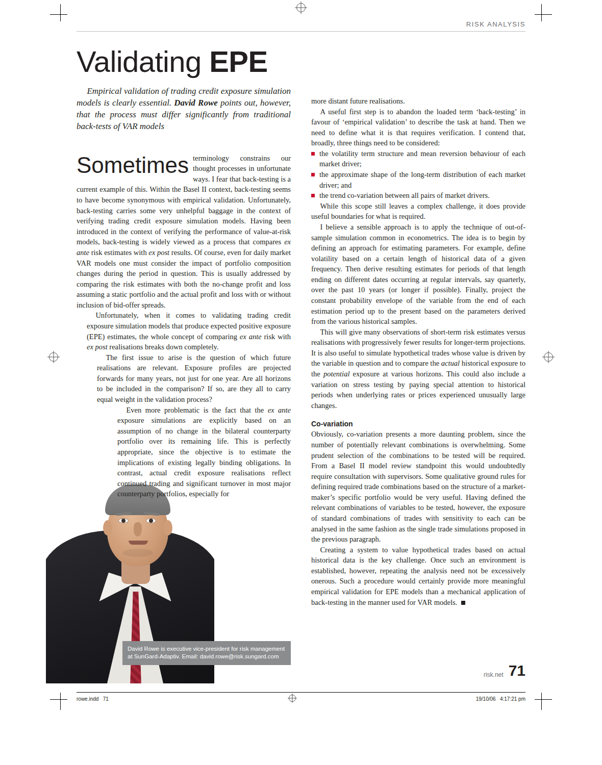RISK ANALYSIS
Validating EPE
Empirical validation of trading credit exposure simulation models is clearly essential. David Rowe points out, however, that the process must differ significantly from traditional back-tests of VAR models
Sometimes terminology constrains our thought processes in unfortunate ways. I fear that back-testing is a current example of this. Within the Basel II context, back-testing seems to have become synonymous with empirical validation. Unfortunately, back-testing carries some very unhelpful baggage in the context of verifying trading credit exposure simulation models. Having been introduced in the context of verifying the performance of value-at-risk models, back-testing is widely viewed as a process that compares ex ante risk estimates with ex post results. Of course, even for daily market VAR models one must consider the impact of portfolio composition changes during the period in question. This is usually addressed by comparing the risk estimates with both the no-change profit and loss assuming a static portfolio and the actual profit and loss with or without inclusion of bid-offer spreads.
Unfortunately, when it comes to validating trading credit exposure simulation models that produce expected positive exposure (EPE) estimates, the whole concept of comparing ex ante risk with ex post realisations breaks down completely.
The first issue to arise is the question of which future realisations are relevant. Exposure profiles are projected forwards for many years, not just for one year. Are all horizons to be included in the comparison? If so, are they all to carry equal weight in the validation process?
Even more problematic is the fact that the ex ante exposure simulations are explicitly based on an assumption of no change in the bilateral counterparty portfolio over its remaining life. This is perfectly appropriate, since the objective is to estimate the implications of existing legally binding obligations. In contrast, actual credit exposure realisations reflect continued trading and significant turnover in most major counterparty portfolios, especially for
more distant future realisations.
A useful first step is to abandon the loaded term ‘back-testing’ in favour of ‘empirical validation’ to describe the task at hand. Then we need to define what it is that requires verification. I contend that, broadly, three things need to be considered:
the volatility term structure and mean reversion behaviour of each market driver;
the approximate shape of the long-term distribution of each market driver; and
the trend co-variation between all pairs of market drivers.
While this scope still leaves a complex challenge, it does provide useful boundaries for what is required.
I believe a sensible approach is to apply the technique of out-of-sample simulation common in econometrics. The idea is to begin by defining an approach for estimating parameters. For example, define volatility based on a certain length of historical data of a given frequency. Then derive resulting estimates for periods of that length ending on different dates occurring at regular intervals, say quarterly, over the past 10 years (or longer if possible). Finally, project the constant probability envelope of the variable from the end of each estimation period up to the present based on the parameters derived from the various historical samples.
This will give many observations of short-term risk estimates versus realisations with progressively fewer results for longer-term projections. It is also useful to simulate hypothetical trades whose value is driven by the variable in question and to compare the actual historical exposure to the potential exposure at various horizons. This could also include a variation on stress testing by paying special attention to historical periods when underlying rates or prices experienced unusually large changes.
Co-variation
Obviously, co-variation presents a more daunting problem, since the number of potentially relevant combinations is overwhelming. Some prudent selection of the combinations to be tested will be required. From a Basel II model review standpoint this would undoubtedly require consultation with supervisors. Some qualitative ground rules for defining required trade combinations based on the structure of a market-maker’s specific portfolio would be very useful. Having defined the relevant combinations of variables to be tested, however, the exposure of standard combinations of trades with sensitivity to each can be analysed in the same fashion as the single trade simulations proposed in the previous paragraph.
Creating a system to value hypothetical trades based on actual historical data is the key challenge. Once such an environment is established, however, repeating the analysis need not be excessively onerous. Such a procedure would certainly provide more meaningful empirical validation for EPE models than a mechanical application of back-testing in the manner used for VAR models.
David Rowe is executive vice-president for risk management at SunGard-Adaptiv. Email: david.rowe@risk.sungard.com
risk.net 71
rowe.indd 71 19/10/06 4:17:21 pm